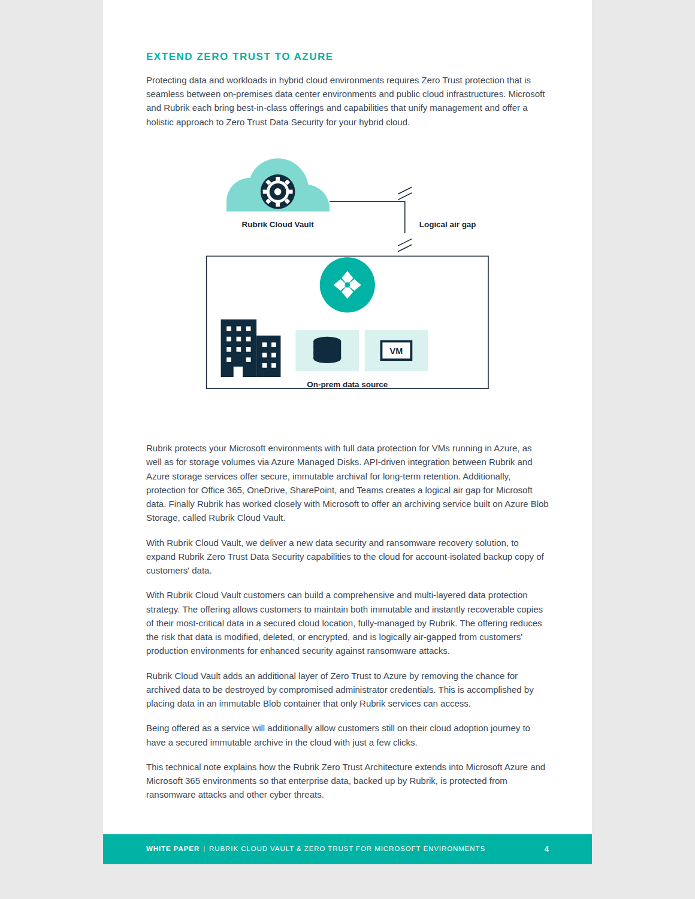Extend Zero Trust to Azure
Protecting data and workloads in hybrid cloud environments requires Zero Trust protection that is seamless between on-premises data center environments and public cloud infrastructures. Microsoft and Rubrik each bring best-in-class offerings and capabilities that unify management and offer a holistic approach to Zero Trust Data Security for your hybrid cloud.
Rubrik Cloud Vault Logical air gap VM On-prem data source
Rubrik protects your Microsoft environments with full data protection for VMs running in Azure, as well as for storage volumes via Azure Managed Disks. API-driven integration between Rubrik and Azure storage services offer secure, immutable archival for long-term retention. Additionally, protection for Office 365, OneDrive, SharePoint, and Teams creates a logical air gap for Microsoft data. Finally Rubrik has worked closely with Microsoft to offer an archiving service built on Azure Blob Storage, called Rubrik Cloud Vault.
With Rubrik Cloud Vault, we deliver a new data security and ransomware recovery solution, to expand Rubrik Zero Trust Data Security capabilities to the cloud for account-isolated backup copy of customers' data.
With Rubrik Cloud Vault customers can build a comprehensive and multi-layered data protection strategy. The offering allows customers to maintain both immutable and instantly recoverable copies of their most-critical data in a secured cloud location, fully-managed by Rubrik. The offering reduces the risk that data is modified, deleted, or encrypted, and is logically air-gapped from customers' production environments for enhanced security against ransomware attacks.
Rubrik Cloud Vault adds an additional layer of Zero Trust to Azure by removing the chance for archived data to be destroyed by compromised administrator credentials. This is accomplished by placing data in an immutable Blob container that only Rubrik services can access.
Being offered as a service will additionally allow customers still on their cloud adoption journey to have a secured immutable archive in the cloud with just a few clicks.
This technical note explains how the Rubrik Zero Trust Architecture extends into Microsoft Azure and Microsoft 365 environments so that enterprise data, backed up by Rubrik, is protected from ransomware attacks and other cyber threats.
White Paper|Rubrik Cloud Vault & Zero Trust for Microsoft Environments
4